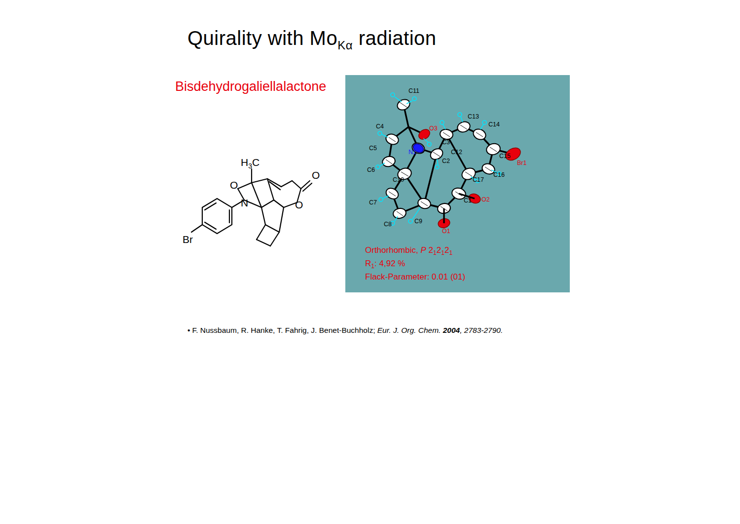Quirality with MoKα radiation
Bisdehydrogaliellalactone
Br N O H3C O O
C11 C4 C5 C6 C7 C8 C9 C10 C2 C3 C12 C13 C14 C15 C16 C17 C1 O3 O2 O1 Br1 N1
Orthorhombic, P 212121
R1: 4,92 %
Flack-Parameter: 0.01 (01)
•F. Nussbaum, R. Hanke, T. Fahrig, J. Benet-Buchholz; Eur. J. Org. Chem. 2004, 2783-2790.